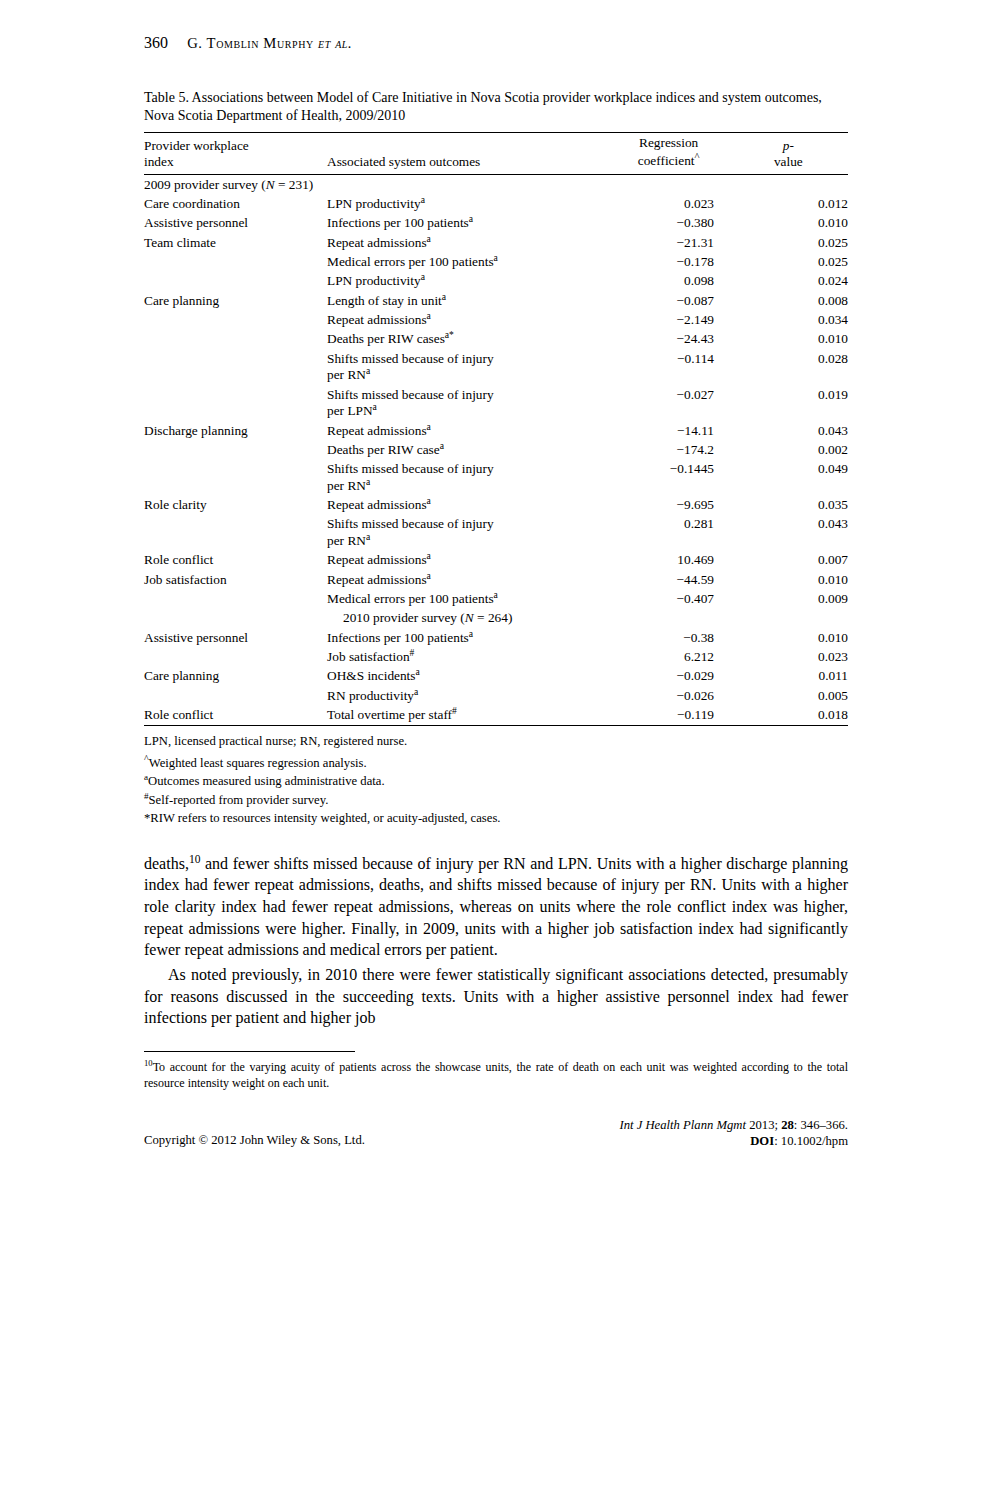360 G. Tomblin Murphy et al.
Table 5. Associations between Model of Care Initiative in Nova Scotia provider workplace indices and system outcomes, Nova Scotia Department of Health, 2009/2010
| Provider workplace index | Associated system outcomes | Regression coefficient ^ | p - value |
| --- | --- | --- | --- |
| 2009 provider survey ( N = 231) |
| Care coordination | LPN productivity a | 0.023 | 0.012 |
| Assistive personnel | Infections per 100 patients a | −0.380 | 0.010 |
| Team climate | Repeat admissions a | −21.31 | 0.025 |
| | Medical errors per 100 patients a | −0.178 | 0.025 |
| | LPN productivity a | 0.098 | 0.024 |
| Care planning | Length of stay in unit a | −0.087 | 0.008 |
| | Repeat admissions a | −2.149 | 0.034 |
| | Deaths per RIW cases a* | −24.43 | 0.010 |
| | Shifts missed because of injury per RN a | −0.114 | 0.028 |
| | Shifts missed because of injury per LPN a | −0.027 | 0.019 |
| Discharge planning | Repeat admissions a | −14.11 | 0.043 |
| | Deaths per RIW case a | −174.2 | 0.002 |
| | Shifts missed because of injury per RN a | −0.1445 | 0.049 |
| Role clarity | Repeat admissions a | −9.695 | 0.035 |
| | Shifts missed because of injury per RN a | 0.281 | 0.043 |
| Role conflict | Repeat admissions a | 10.469 | 0.007 |
| Job satisfaction | Repeat admissions a | −44.59 | 0.010 |
| | Medical errors per 100 patients a | −0.407 | 0.009 |
| | 2010 provider survey ( N = 264) | | |
| Assistive personnel | Infections per 100 patients a | −0.38 | 0.010 |
| | Job satisfaction # | 6.212 | 0.023 |
| Care planning | OH&S incidents a | −0.029 | 0.011 |
| | RN productivity a | −0.026 | 0.005 |
| Role conflict | Total overtime per staff # | −0.119 | 0.018 |
LPN, licensed practical nurse; RN, registered nurse.
^Weighted least squares regression analysis.
aOutcomes measured using administrative data.
#Self-reported from provider survey.
*RIW refers to resources intensity weighted, or acuity-adjusted, cases.
deaths,10 and fewer shifts missed because of injury per RN and LPN. Units with a higher discharge planning index had fewer repeat admissions, deaths, and shifts missed because of injury per RN. Units with a higher role clarity index had fewer repeat admissions, whereas on units where the role conflict index was higher, repeat admissions were higher. Finally, in 2009, units with a higher job satisfaction index had significantly fewer repeat admissions and medical errors per patient.
As noted previously, in 2010 there were fewer statistically significant associations detected, presumably for reasons discussed in the succeeding texts. Units with a higher assistive personnel index had fewer infections per patient and higher job
10To account for the varying acuity of patients across the showcase units, the rate of death on each unit was weighted according to the total resource intensity weight on each unit.
Copyright © 2012 John Wiley & Sons, Ltd.
Int J Health Plann Mgmt 2013; 28: 346–366.
DOI: 10.1002/hpm